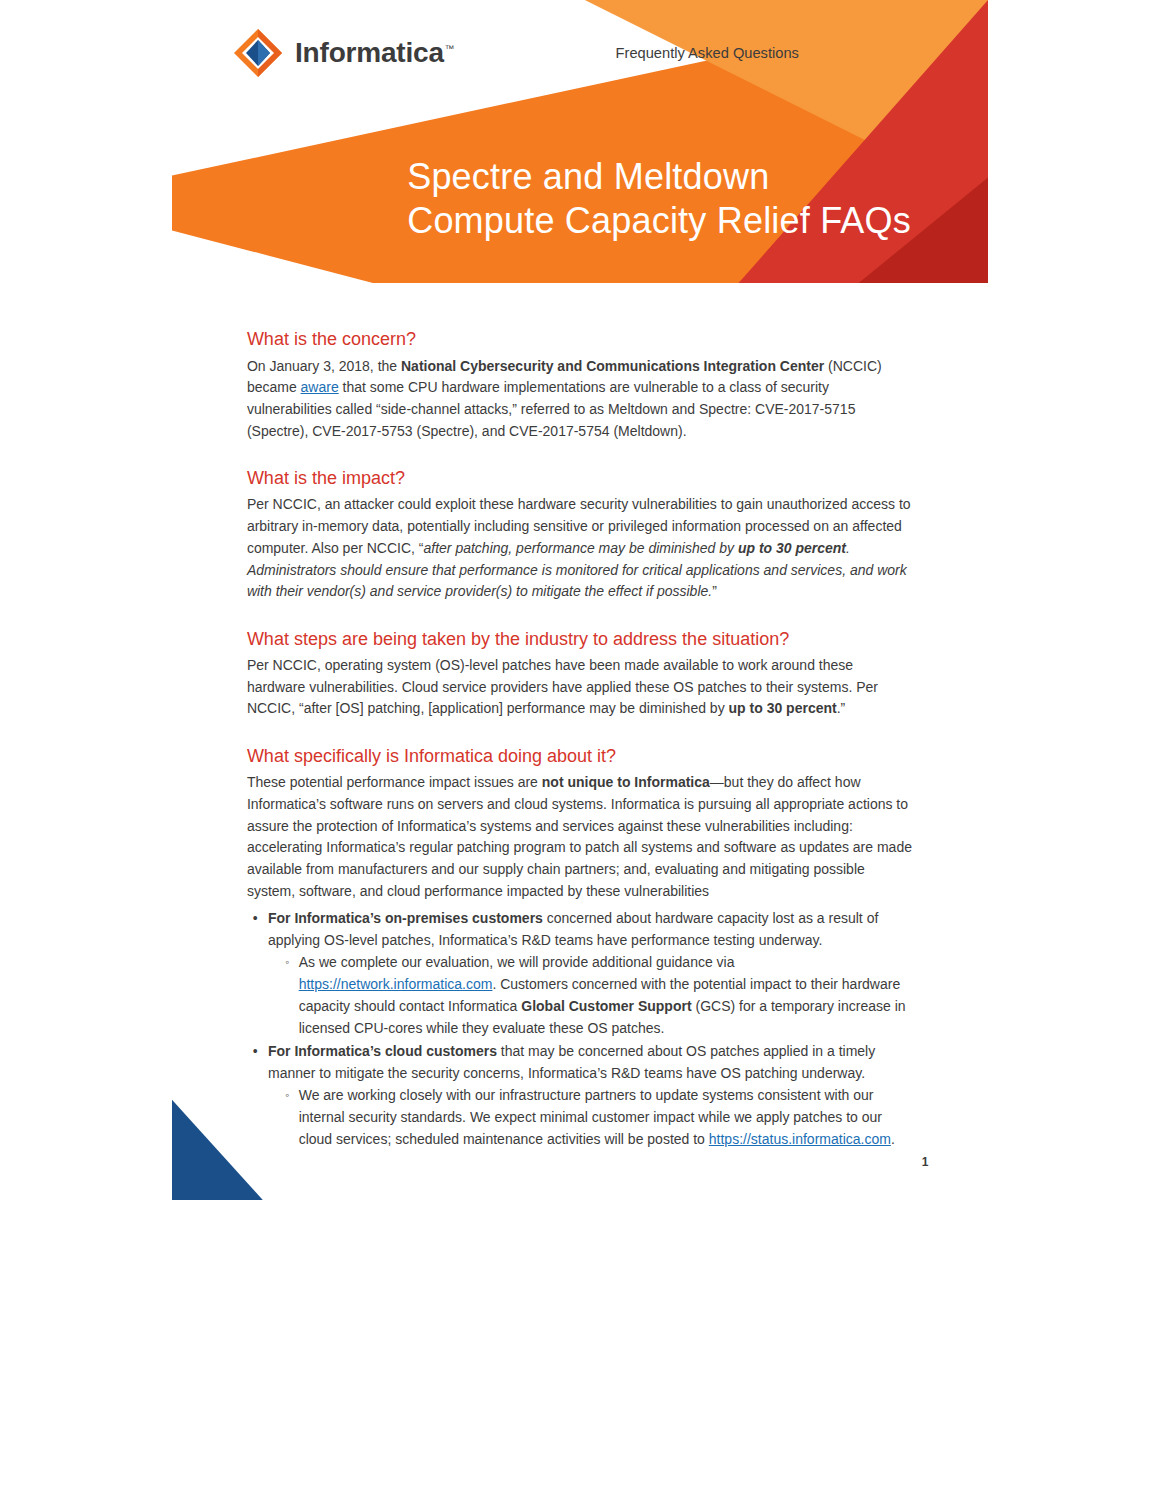Informatica™
Frequently Asked Questions
Spectre and Meltdown
Compute Capacity Relief FAQs
What is the concern?
On January 3, 2018, the National Cybersecurity and Communications Integration Center (NCCIC) became aware that some CPU hardware implementations are vulnerable to a class of security vulnerabilities called “side-channel attacks,” referred to as Meltdown and Spectre: CVE-2017-5715 (Spectre), CVE-2017-5753 (Spectre), and CVE-2017-5754 (Meltdown).
What is the impact?
Per NCCIC, an attacker could exploit these hardware security vulnerabilities to gain unauthorized access to arbitrary in-memory data, potentially including sensitive or privileged information processed on an affected computer. Also per NCCIC, “after patching, performance may be diminished by up to 30 percent. Administrators should ensure that performance is monitored for critical applications and services, and work with their vendor(s) and service provider(s) to mitigate the effect if possible.”
What steps are being taken by the industry to address the situation?
Per NCCIC, operating system (OS)-level patches have been made available to work around these hardware vulnerabilities. Cloud service providers have applied these OS patches to their systems. Per NCCIC, “after [OS] patching, [application] performance may be diminished by up to 30 percent.”
What specifically is Informatica doing about it?
These potential performance impact issues are not unique to Informatica—but they do affect how Informatica’s software runs on servers and cloud systems. Informatica is pursuing all appropriate actions to assure the protection of Informatica’s systems and services against these vulnerabilities including: accelerating Informatica’s regular patching program to patch all systems and software as updates are made available from manufacturers and our supply chain partners; and, evaluating and mitigating possible system, software, and cloud performance impacted by these vulnerabilities
For Informatica’s on-premises customers concerned about hardware capacity lost as a result of applying OS-level patches, Informatica’s R&D teams have performance testing underway.
As we complete our evaluation, we will provide additional guidance via https://network.informatica.com. Customers concerned with the potential impact to their hardware capacity should contact Informatica Global Customer Support (GCS) for a temporary increase in licensed CPU-cores while they evaluate these OS patches.
For Informatica’s cloud customers that may be concerned about OS patches applied in a timely manner to mitigate the security concerns, Informatica’s R&D teams have OS patching underway.
We are working closely with our infrastructure partners to update systems consistent with our internal security standards. We expect minimal customer impact while we apply patches to our cloud services; scheduled maintenance activities will be posted to https://status.informatica.com.
1